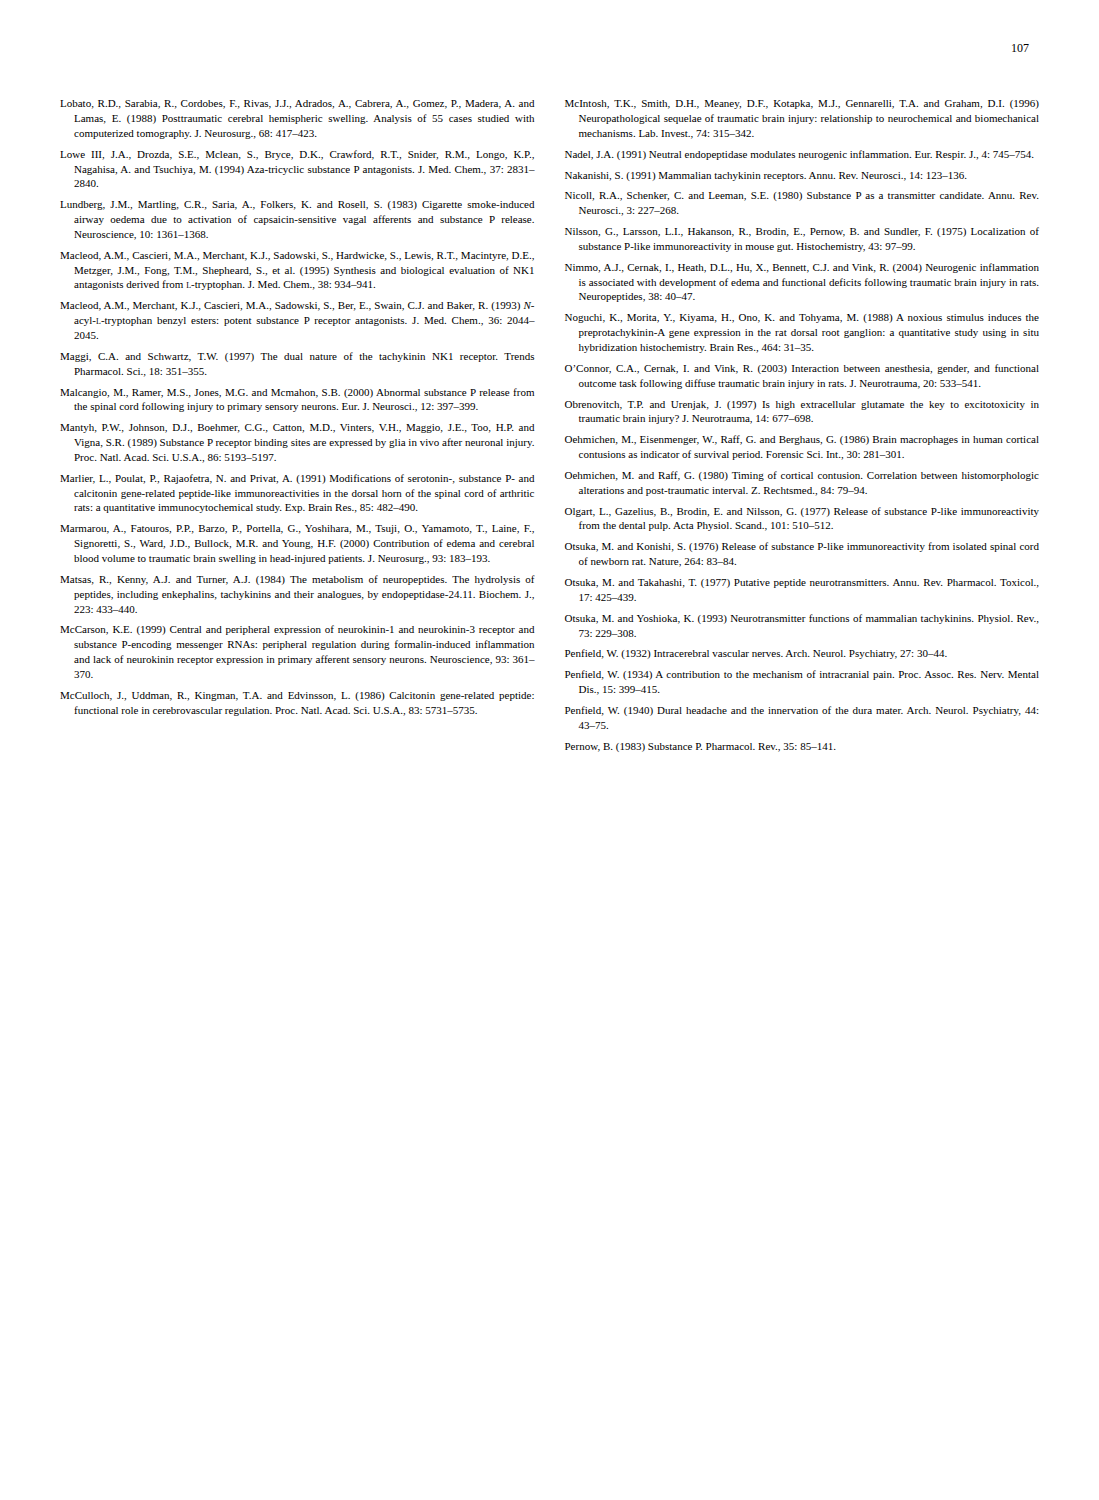107
Lobato, R.D., Sarabia, R., Cordobes, F., Rivas, J.J., Adrados, A., Cabrera, A., Gomez, P., Madera, A. and Lamas, E. (1988) Posttraumatic cerebral hemispheric swelling. Analysis of 55 cases studied with computerized tomography. J. Neurosurg., 68: 417–423.
Lowe III, J.A., Drozda, S.E., Mclean, S., Bryce, D.K., Crawford, R.T., Snider, R.M., Longo, K.P., Nagahisa, A. and Tsuchiya, M. (1994) Aza-tricyclic substance P antagonists. J. Med. Chem., 37: 2831–2840.
Lundberg, J.M., Martling, C.R., Saria, A., Folkers, K. and Rosell, S. (1983) Cigarette smoke-induced airway oedema due to activation of capsaicin-sensitive vagal afferents and substance P release. Neuroscience, 10: 1361–1368.
Macleod, A.M., Cascieri, M.A., Merchant, K.J., Sadowski, S., Hardwicke, S., Lewis, R.T., Macintyre, D.E., Metzger, J.M., Fong, T.M., Shepheard, S., et al. (1995) Synthesis and biological evaluation of NK1 antagonists derived from l-tryptophan. J. Med. Chem., 38: 934–941.
Macleod, A.M., Merchant, K.J., Cascieri, M.A., Sadowski, S., Ber, E., Swain, C.J. and Baker, R. (1993) N-acyl-l-tryptophan benzyl esters: potent substance P receptor antagonists. J. Med. Chem., 36: 2044–2045.
Maggi, C.A. and Schwartz, T.W. (1997) The dual nature of the tachykinin NK1 receptor. Trends Pharmacol. Sci., 18: 351–355.
Malcangio, M., Ramer, M.S., Jones, M.G. and Mcmahon, S.B. (2000) Abnormal substance P release from the spinal cord following injury to primary sensory neurons. Eur. J. Neurosci., 12: 397–399.
Mantyh, P.W., Johnson, D.J., Boehmer, C.G., Catton, M.D., Vinters, V.H., Maggio, J.E., Too, H.P. and Vigna, S.R. (1989) Substance P receptor binding sites are expressed by glia in vivo after neuronal injury. Proc. Natl. Acad. Sci. U.S.A., 86: 5193–5197.
Marlier, L., Poulat, P., Rajaofetra, N. and Privat, A. (1991) Modifications of serotonin-, substance P- and calcitonin gene-related peptide-like immunoreactivities in the dorsal horn of the spinal cord of arthritic rats: a quantitative immunocytochemical study. Exp. Brain Res., 85: 482–490.
Marmarou, A., Fatouros, P.P., Barzo, P., Portella, G., Yoshihara, M., Tsuji, O., Yamamoto, T., Laine, F., Signoretti, S., Ward, J.D., Bullock, M.R. and Young, H.F. (2000) Contribution of edema and cerebral blood volume to traumatic brain swelling in head-injured patients. J. Neurosurg., 93: 183–193.
Matsas, R., Kenny, A.J. and Turner, A.J. (1984) The metabolism of neuropeptides. The hydrolysis of peptides, including enkephalins, tachykinins and their analogues, by endopeptidase-24.11. Biochem. J., 223: 433–440.
McCarson, K.E. (1999) Central and peripheral expression of neurokinin-1 and neurokinin-3 receptor and substance P-encoding messenger RNAs: peripheral regulation during formalin-induced inflammation and lack of neurokinin receptor expression in primary afferent sensory neurons. Neuroscience, 93: 361–370.
McCulloch, J., Uddman, R., Kingman, T.A. and Edvinsson, L. (1986) Calcitonin gene-related peptide: functional role in cerebrovascular regulation. Proc. Natl. Acad. Sci. U.S.A., 83: 5731–5735.
McIntosh, T.K., Smith, D.H., Meaney, D.F., Kotapka, M.J., Gennarelli, T.A. and Graham, D.I. (1996) Neuropathological sequelae of traumatic brain injury: relationship to neurochemical and biomechanical mechanisms. Lab. Invest., 74: 315–342.
Nadel, J.A. (1991) Neutral endopeptidase modulates neurogenic inflammation. Eur. Respir. J., 4: 745–754.
Nakanishi, S. (1991) Mammalian tachykinin receptors. Annu. Rev. Neurosci., 14: 123–136.
Nicoll, R.A., Schenker, C. and Leeman, S.E. (1980) Substance P as a transmitter candidate. Annu. Rev. Neurosci., 3: 227–268.
Nilsson, G., Larsson, L.I., Hakanson, R., Brodin, E., Pernow, B. and Sundler, F. (1975) Localization of substance P-like immunoreactivity in mouse gut. Histochemistry, 43: 97–99.
Nimmo, A.J., Cernak, I., Heath, D.L., Hu, X., Bennett, C.J. and Vink, R. (2004) Neurogenic inflammation is associated with development of edema and functional deficits following traumatic brain injury in rats. Neuropeptides, 38: 40–47.
Noguchi, K., Morita, Y., Kiyama, H., Ono, K. and Tohyama, M. (1988) A noxious stimulus induces the preprotachykinin-A gene expression in the rat dorsal root ganglion: a quantitative study using in situ hybridization histochemistry. Brain Res., 464: 31–35.
O’Connor, C.A., Cernak, I. and Vink, R. (2003) Interaction between anesthesia, gender, and functional outcome task following diffuse traumatic brain injury in rats. J. Neurotrauma, 20: 533–541.
Obrenovitch, T.P. and Urenjak, J. (1997) Is high extracellular glutamate the key to excitotoxicity in traumatic brain injury? J. Neurotrauma, 14: 677–698.
Oehmichen, M., Eisenmenger, W., Raff, G. and Berghaus, G. (1986) Brain macrophages in human cortical contusions as indicator of survival period. Forensic Sci. Int., 30: 281–301.
Oehmichen, M. and Raff, G. (1980) Timing of cortical contusion. Correlation between histomorphologic alterations and post-traumatic interval. Z. Rechtsmed., 84: 79–94.
Olgart, L., Gazelius, B., Brodin, E. and Nilsson, G. (1977) Release of substance P-like immunoreactivity from the dental pulp. Acta Physiol. Scand., 101: 510–512.
Otsuka, M. and Konishi, S. (1976) Release of substance P-like immunoreactivity from isolated spinal cord of newborn rat. Nature, 264: 83–84.
Otsuka, M. and Takahashi, T. (1977) Putative peptide neurotransmitters. Annu. Rev. Pharmacol. Toxicol., 17: 425–439.
Otsuka, M. and Yoshioka, K. (1993) Neurotransmitter functions of mammalian tachykinins. Physiol. Rev., 73: 229–308.
Penfield, W. (1932) Intracerebral vascular nerves. Arch. Neurol. Psychiatry, 27: 30–44.
Penfield, W. (1934) A contribution to the mechanism of intracranial pain. Proc. Assoc. Res. Nerv. Mental Dis., 15: 399–415.
Penfield, W. (1940) Dural headache and the innervation of the dura mater. Arch. Neurol. Psychiatry, 44: 43–75.
Pernow, B. (1983) Substance P. Pharmacol. Rev., 35: 85–141.